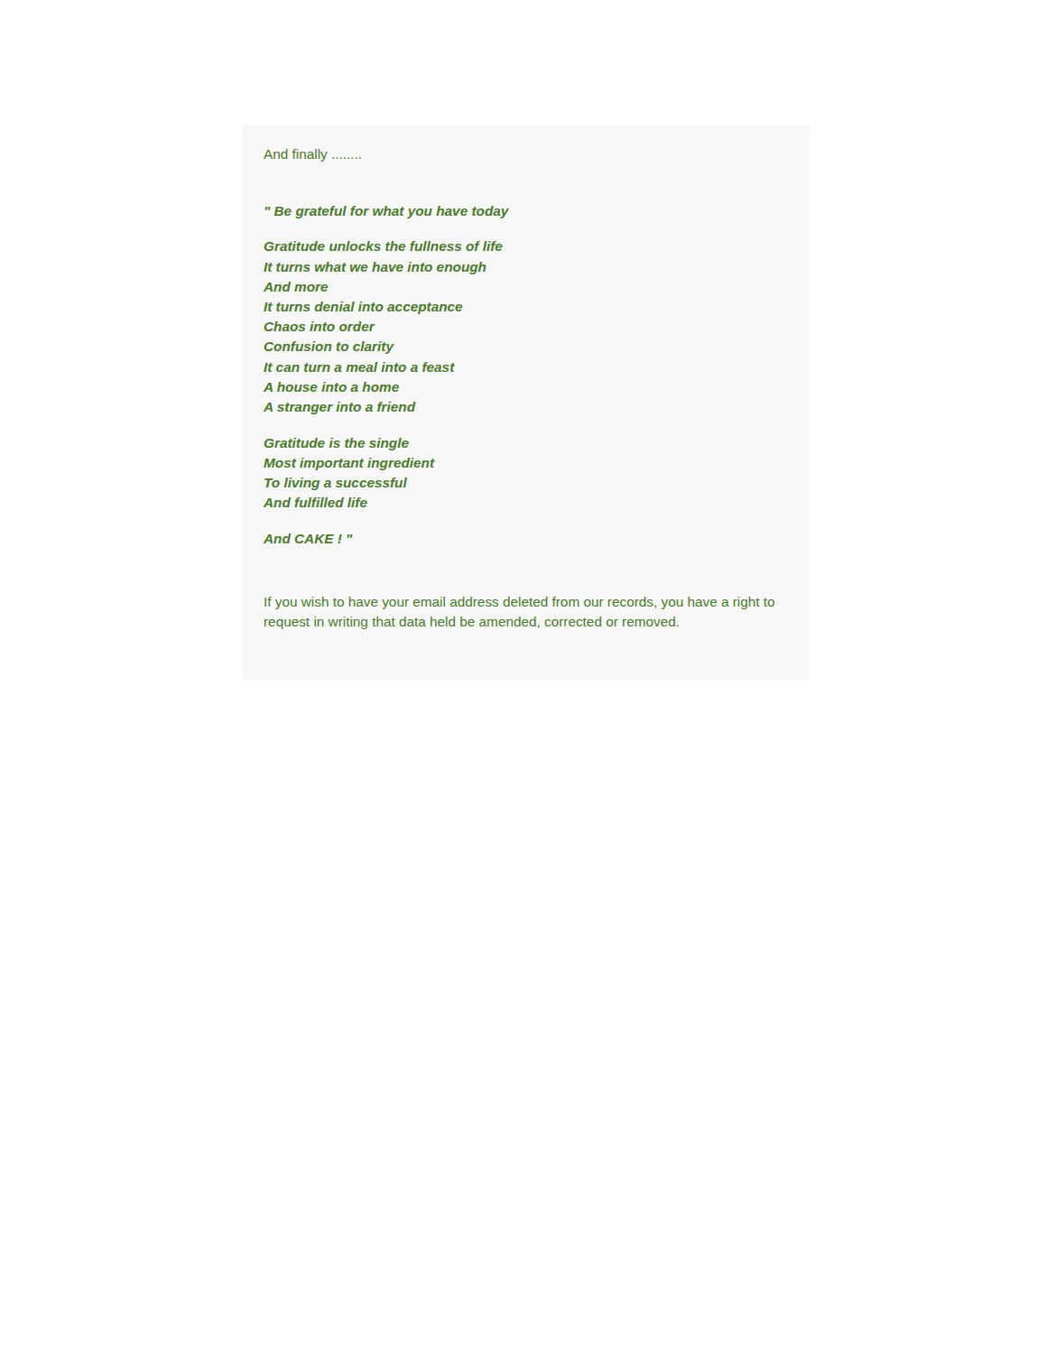And finally ........
" Be grateful for what you have today
Gratitude unlocks the fullness of life
It turns what we have into enough
And more
It turns denial into acceptance
Chaos into order
Confusion to clarity
It can turn a meal into a feast
A house into a home
A stranger into a friend
Gratitude is the single
Most important ingredient
To living a successful
And fulfilled life
And CAKE ! "
If you wish to have your email address deleted from our records, you have a right to request in writing that data held be amended, corrected or removed.